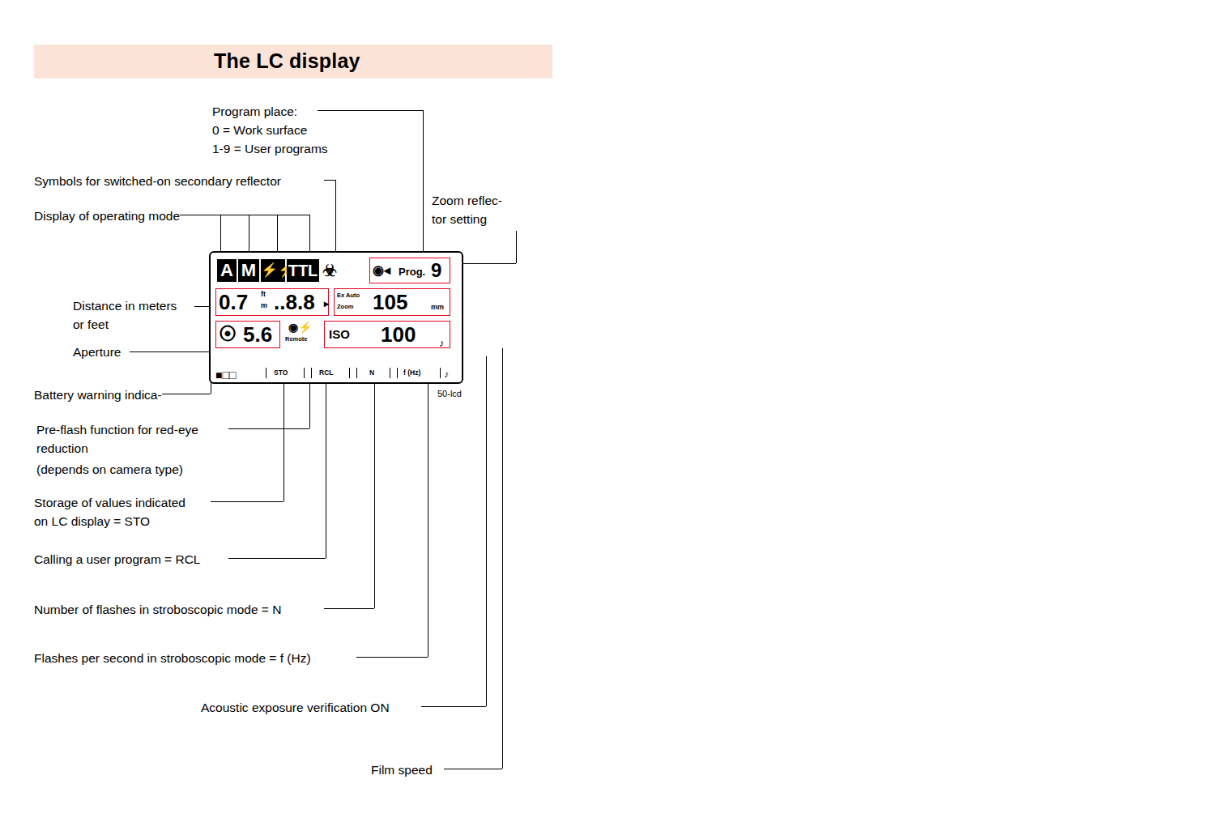The LC display
Program place:
0 = Work surface
1-9 = User programs
Symbols for switched-on secondary reflector
Display of operating mode
Zoom reflec-
tor setting
Distance in meters
or feet
Aperture
Battery warning indica-
Pre-flash function for red-eye
reduction
(depends on camera type)
Storage of values indicated
on LC display = STO
Calling a user program = RCL
Number of flashes in stroboscopic mode = N
Flashes per second in stroboscopic mode = f (Hz)
Acoustic exposure verification ON
Film speed
A
M
⚡⚡
TTL
☣
◉◂
Prog.
9
0.7
ft
m
..8.8
▸
Ex Auto
Zoom
105
mm
⦿
5.6
◉⚡
Remote
ISO
100
♪
■□□
STO
RCL
N
f (Hz) ♪
50-lcd